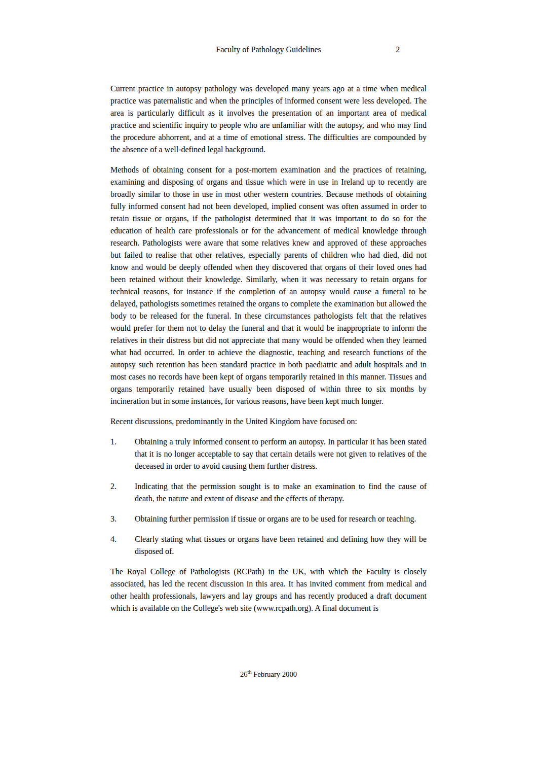Faculty of Pathology Guidelines 2
Current practice in autopsy pathology was developed many years ago at a time when medical practice was paternalistic and when the principles of informed consent were less developed. The area is particularly difficult as it involves the presentation of an important area of medical practice and scientific inquiry to people who are unfamiliar with the autopsy, and who may find the procedure abhorrent, and at a time of emotional stress. The difficulties are compounded by the absence of a well-defined legal background.
Methods of obtaining consent for a post-mortem examination and the practices of retaining, examining and disposing of organs and tissue which were in use in Ireland up to recently are broadly similar to those in use in most other western countries. Because methods of obtaining fully informed consent had not been developed, implied consent was often assumed in order to retain tissue or organs, if the pathologist determined that it was important to do so for the education of health care professionals or for the advancement of medical knowledge through research. Pathologists were aware that some relatives knew and approved of these approaches but failed to realise that other relatives, especially parents of children who had died, did not know and would be deeply offended when they discovered that organs of their loved ones had been retained without their knowledge. Similarly, when it was necessary to retain organs for technical reasons, for instance if the completion of an autopsy would cause a funeral to be delayed, pathologists sometimes retained the organs to complete the examination but allowed the body to be released for the funeral. In these circumstances pathologists felt that the relatives would prefer for them not to delay the funeral and that it would be inappropriate to inform the relatives in their distress but did not appreciate that many would be offended when they learned what had occurred. In order to achieve the diagnostic, teaching and research functions of the autopsy such retention has been standard practice in both paediatric and adult hospitals and in most cases no records have been kept of organs temporarily retained in this manner. Tissues and organs temporarily retained have usually been disposed of within three to six months by incineration but in some instances, for various reasons, have been kept much longer.
Recent discussions, predominantly in the United Kingdom have focused on:
1. Obtaining a truly informed consent to perform an autopsy. In particular it has been stated that it is no longer acceptable to say that certain details were not given to relatives of the deceased in order to avoid causing them further distress.
2. Indicating that the permission sought is to make an examination to find the cause of death, the nature and extent of disease and the effects of therapy.
3. Obtaining further permission if tissue or organs are to be used for research or teaching.
4. Clearly stating what tissues or organs have been retained and defining how they will be disposed of.
The Royal College of Pathologists (RCPath) in the UK, with which the Faculty is closely associated, has led the recent discussion in this area. It has invited comment from medical and other health professionals, lawyers and lay groups and has recently produced a draft document which is available on the College's web site (www.rcpath.org). A final document is
26th February 2000